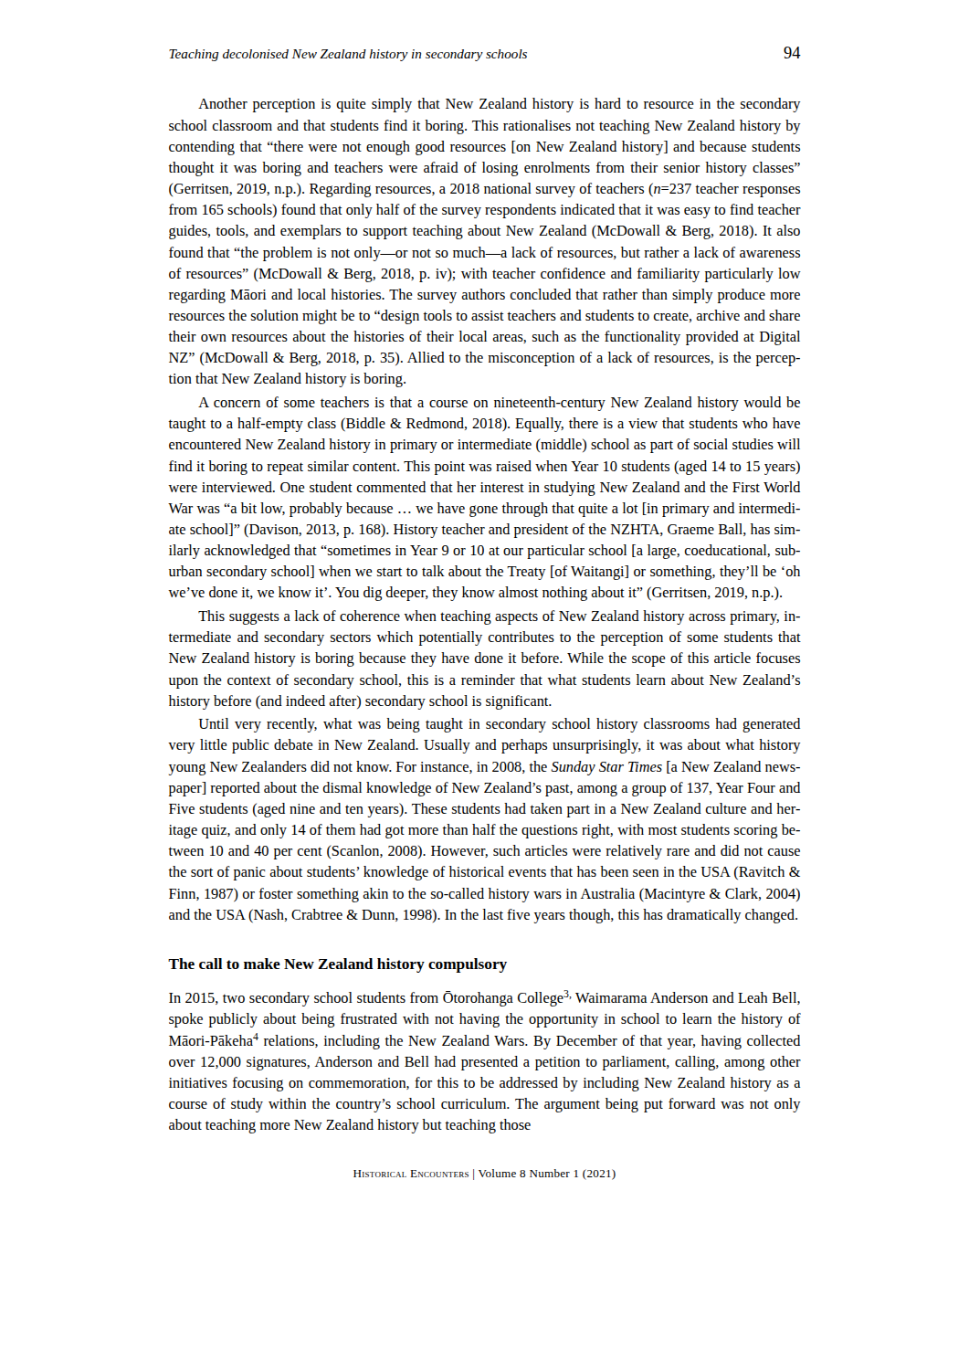Teaching decolonised New Zealand history in secondary schools 94
Another perception is quite simply that New Zealand history is hard to resource in the secondary school classroom and that students find it boring. This rationalises not teaching New Zealand history by contending that “there were not enough good resources [on New Zealand history] and because students thought it was boring and teachers were afraid of losing enrolments from their senior history classes” (Gerritsen, 2019, n.p.). Regarding resources, a 2018 national survey of teachers (n=237 teacher responses from 165 schools) found that only half of the survey respondents indicated that it was easy to find teacher guides, tools, and exemplars to support teaching about New Zealand (McDowall & Berg, 2018). It also found that “the problem is not only—or not so much—a lack of resources, but rather a lack of awareness of resources” (McDowall & Berg, 2018, p. iv); with teacher confidence and familiarity particularly low regarding Māori and local histories. The survey authors concluded that rather than simply produce more resources the solution might be to “design tools to assist teachers and students to create, archive and share their own resources about the histories of their local areas, such as the functionality provided at Digital NZ” (McDowall & Berg, 2018, p. 35). Allied to the misconception of a lack of resources, is the perception that New Zealand history is boring.
A concern of some teachers is that a course on nineteenth-century New Zealand history would be taught to a half-empty class (Biddle & Redmond, 2018). Equally, there is a view that students who have encountered New Zealand history in primary or intermediate (middle) school as part of social studies will find it boring to repeat similar content. This point was raised when Year 10 students (aged 14 to 15 years) were interviewed. One student commented that her interest in studying New Zealand and the First World War was “a bit low, probably because … we have gone through that quite a lot [in primary and intermediate school]” (Davison, 2013, p. 168). History teacher and president of the NZHTA, Graeme Ball, has similarly acknowledged that “sometimes in Year 9 or 10 at our particular school [a large, coeducational, suburban secondary school] when we start to talk about the Treaty [of Waitangi] or something, they’ll be ‘oh we’ve done it, we know it’. You dig deeper, they know almost nothing about it” (Gerritsen, 2019, n.p.).
This suggests a lack of coherence when teaching aspects of New Zealand history across primary, intermediate and secondary sectors which potentially contributes to the perception of some students that New Zealand history is boring because they have done it before. While the scope of this article focuses upon the context of secondary school, this is a reminder that what students learn about New Zealand’s history before (and indeed after) secondary school is significant.
Until very recently, what was being taught in secondary school history classrooms had generated very little public debate in New Zealand. Usually and perhaps unsurprisingly, it was about what history young New Zealanders did not know. For instance, in 2008, the Sunday Star Times [a New Zealand newspaper] reported about the dismal knowledge of New Zealand’s past, among a group of 137, Year Four and Five students (aged nine and ten years). These students had taken part in a New Zealand culture and heritage quiz, and only 14 of them had got more than half the questions right, with most students scoring between 10 and 40 per cent (Scanlon, 2008). However, such articles were relatively rare and did not cause the sort of panic about students’ knowledge of historical events that has been seen in the USA (Ravitch & Finn, 1987) or foster something akin to the so-called history wars in Australia (Macintyre & Clark, 2004) and the USA (Nash, Crabtree & Dunn, 1998). In the last five years though, this has dramatically changed.
The call to make New Zealand history compulsory
In 2015, two secondary school students from Ōtorohanga College3, Waimarama Anderson and Leah Bell, spoke publicly about being frustrated with not having the opportunity in school to learn the history of Māori-Pākeha4 relations, including the New Zealand Wars. By December of that year, having collected over 12,000 signatures, Anderson and Bell had presented a petition to parliament, calling, among other initiatives focusing on commemoration, for this to be addressed by including New Zealand history as a course of study within the country’s school curriculum. The argument being put forward was not only about teaching more New Zealand history but teaching those
Historical Encounters | Volume 8 Number 1 (2021)